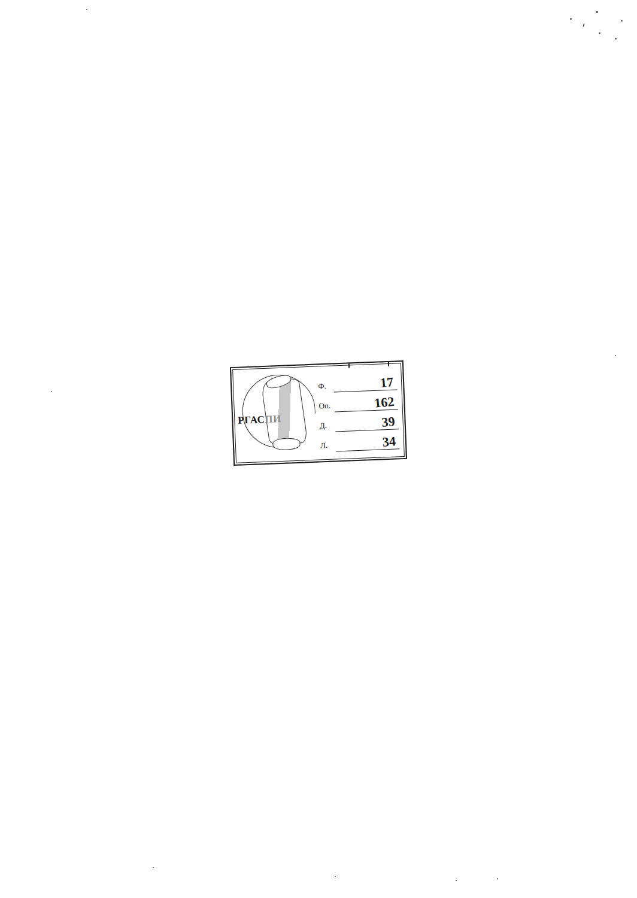РГАСПИ
Ф. 17
Оп. 162
Д. 39
Л. 34